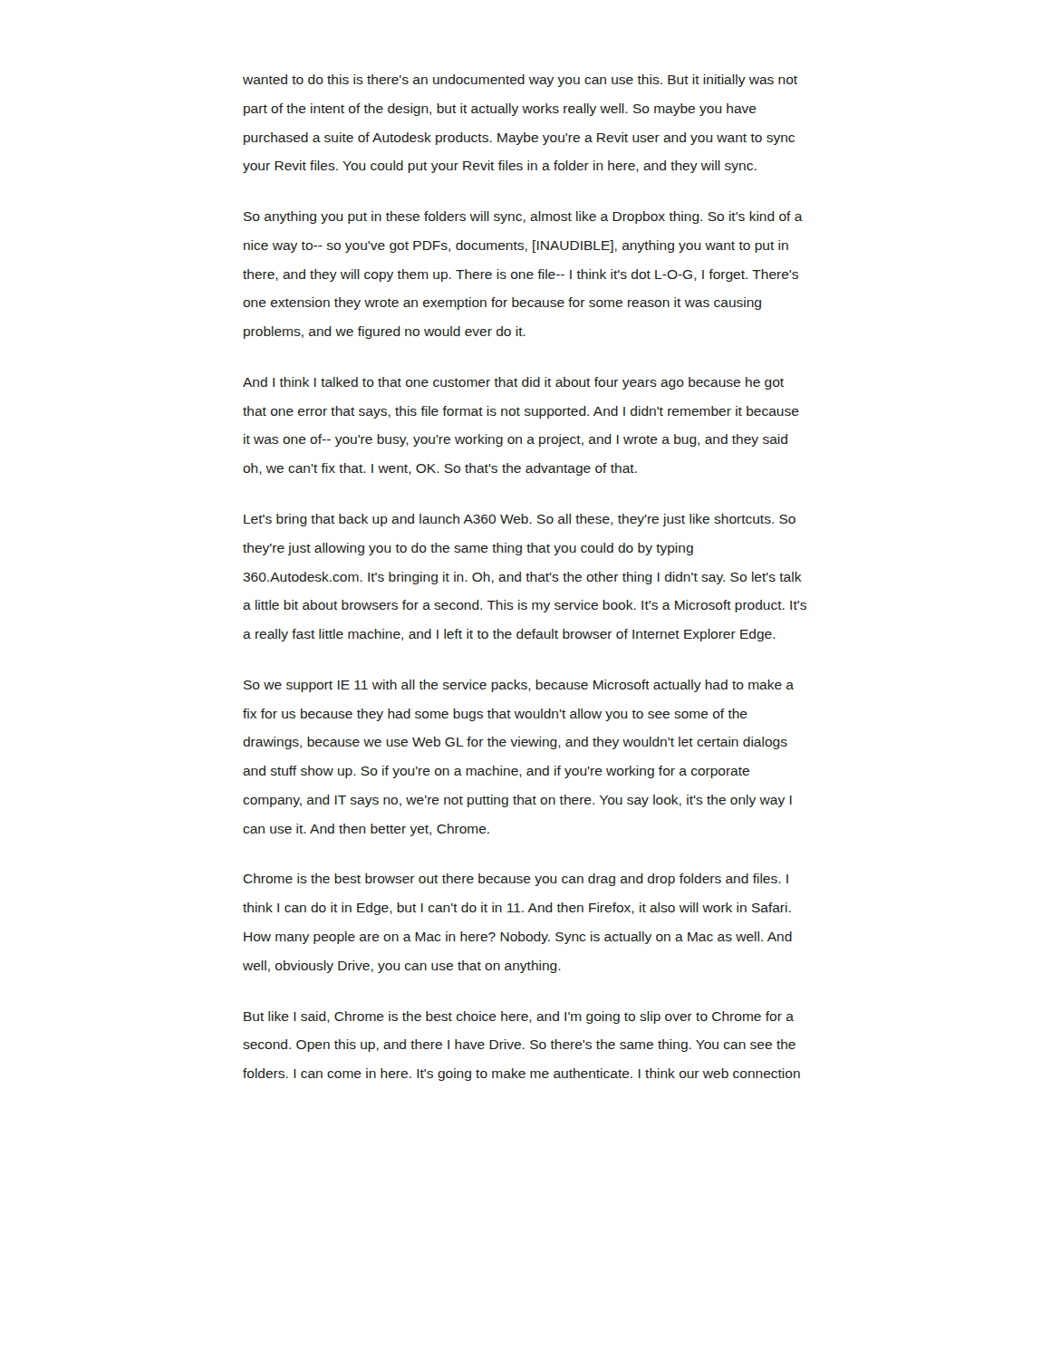wanted to do this is there's an undocumented way you can use this. But it initially was not part of the intent of the design, but it actually works really well. So maybe you have purchased a suite of Autodesk products. Maybe you're a Revit user and you want to sync your Revit files. You could put your Revit files in a folder in here, and they will sync.
So anything you put in these folders will sync, almost like a Dropbox thing. So it's kind of a nice way to-- so you've got PDFs, documents, [INAUDIBLE], anything you want to put in there, and they will copy them up. There is one file-- I think it's dot L-O-G, I forget. There's one extension they wrote an exemption for because for some reason it was causing problems, and we figured no would ever do it.
And I think I talked to that one customer that did it about four years ago because he got that one error that says, this file format is not supported. And I didn't remember it because it was one of-- you're busy, you're working on a project, and I wrote a bug, and they said oh, we can't fix that. I went, OK. So that's the advantage of that.
Let's bring that back up and launch A360 Web. So all these, they're just like shortcuts. So they're just allowing you to do the same thing that you could do by typing 360.Autodesk.com. It's bringing it in. Oh, and that's the other thing I didn't say. So let's talk a little bit about browsers for a second. This is my service book. It's a Microsoft product. It's a really fast little machine, and I left it to the default browser of Internet Explorer Edge.
So we support IE 11 with all the service packs, because Microsoft actually had to make a fix for us because they had some bugs that wouldn't allow you to see some of the drawings, because we use Web GL for the viewing, and they wouldn't let certain dialogs and stuff show up. So if you're on a machine, and if you're working for a corporate company, and IT says no, we're not putting that on there. You say look, it's the only way I can use it. And then better yet, Chrome.
Chrome is the best browser out there because you can drag and drop folders and files. I think I can do it in Edge, but I can't do it in 11. And then Firefox, it also will work in Safari. How many people are on a Mac in here? Nobody. Sync is actually on a Mac as well. And well, obviously Drive, you can use that on anything.
But like I said, Chrome is the best choice here, and I'm going to slip over to Chrome for a second. Open this up, and there I have Drive. So there's the same thing. You can see the folders. I can come in here. It's going to make me authenticate. I think our web connection